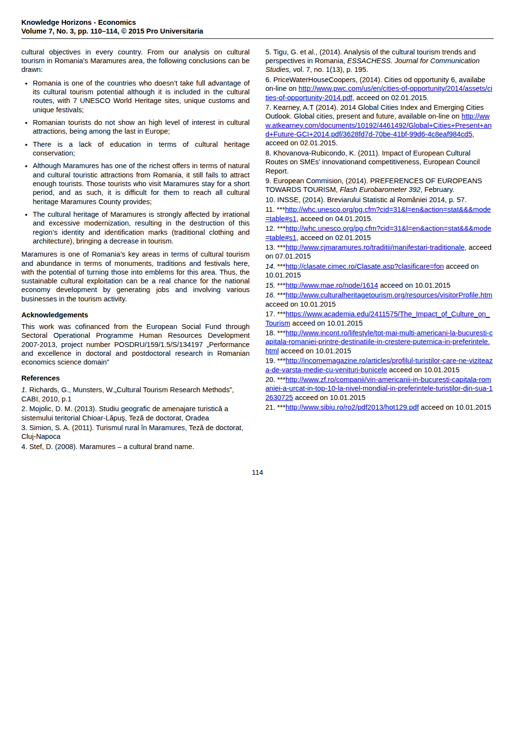Knowledge Horizons - Economics Volume 7, No. 3, pp. 110–114, © 2015 Pro Universitaria
cultural objectives in every country. From our analysis on cultural tourism in Romania’s Maramures area, the following conclusions can be drawn:
Romania is one of the countries who doesn’t take full advantage of its cultural tourism potential although it is included in the cultural routes, with 7 UNESCO World Heritage sites, unique customs and unique festivals;
Romanian tourists do not show an high level of interest in cultural attractions, being among the last in Europe;
There is a lack of education in terms of cultural heritage conservation;
Although Maramures has one of the richest offers in terms of natural and cultural touristic attractions from Romania, it still fails to attract enough tourists. Those tourists who visit Maramures stay for a short period, and as such, it is difficult for them to reach all cultural heritage Maramures County provides;
The cultural heritage of Maramures is strongly affected by irrational and excessive modernization, resulting in the destruction of this region’s identity and identification marks (traditional clothing and architecture), bringing a decrease in tourism.
Maramures is one of Romania’s key areas in terms of cultural tourism and abundance in terms of monuments, traditions and festivals here, with the potential of turning those into emblems for this area. Thus, the sustainable cultural exploitation can be a real chance for the national economy development by generating jobs and involving various businesses in the tourism activity.
Acknowledgements
This work was cofinanced from the European Social Fund through Sectoral Operational Programme Human Resources Development 2007-2013, project number POSDRU/159/1.5/S/134197 „Performance and excellence in doctoral and postdoctoral research in Romanian economics science domain”
References
1. Richards, G., Munsters, W.„Cultural Tourism Research Methods”, CABI, 2010, p.1
2. Mojolic, D. M. (2013). Studiu geografic de amenajare turistică a sistemului teritorial Chioar-Lăpuş, Teză de doctorat, Oradea
3. Simion, S. A. (2011). Turismul rural în Maramures, Teză de doctorat, Cluj-Napoca
4. Stef, D. (2008). Maramures – a cultural brand name.
5. Tigu, G. et al., (2014). Analysis of the cultural tourism trends and perspectives in Romania, ESSACHESS. Journal for Communication Studies, vol. 7, no. 1(13), p. 195.
6. PriceWaterHouseCoopers, (2014). Cities od opportunity 6, availabe on-line on http://www.pwc.com/us/en/cities-of-opportunity/2014/assets/cities-of-opportunity-2014.pdf, acceed on 02.01.2015.
7. Kearney, A.T (2014). 2014 Global Cities Index and Emerging Cities Outlook. Global cities, present and future, available on-line on http://www.atkearney.com/documents/10192/4461492/Global+Cities+Present+and+Future-GCI+2014.pdf/3628fd7d-70be-41bf-99d6-4c8eaf984cd5, acceed on 02.01.2015.
8. Khovanova-Rubicondo, K. (2011). Impact of European Cultural Routes on SMEs’ innovationand competitiveness, European Council Report.
9. European Commision, (2014). PREFERENCES OF EUROPEANS TOWARDS TOURISM, Flash Eurobarometer 392, February.
10. INSSE, (2014). Breviarului Statistic al României 2014, p. 57.
11. ***http://whc.unesco.org/pg.cfm?cid=31&l=en&action=stat&&&mode=table#s1, acceed on 04.01.2015.
12. ***http://whc.unesco.org/pg.cfm?cid=31&l=en&action=stat&&&mode=table#s1, acceed on 02.01.2015
13. ***http://www.cjmaramures.ro/traditii/manifestari-traditionale, acceed on 07.01.2015
14. ***http://clasate.cimec.ro/Clasate.asp?clasificare=fon acceed on 10.01.2015
15. ***http://www.mae.ro/node/1614 acceed on 10.01.2015
16. ***http://www.culturalheritagetourism.org/resources/visitorProfile.htm acceed on 10.01.2015
17. ***https://www.academia.edu/2411575/The_Impact_of_Culture_on_Tourism acceed on 10.01.2015
18. ***http://www.incont.ro/lifestyle/tot-mai-multi-americani-la-bucuresti-capitala-romaniei-printre-destinatiile-in-crestere-puternica-in-preferintele.html acceed on 10.01.2015
19. ***http://incomemagazine.ro/articles/profilul-turistilor-care-ne-viziteaza-de-varsta-medie-cu-venituri-bunicele acceed on 10.01.2015
20. ***http://www.zf.ro/companii/vin-americanii-in-bucuresti-capitala-romaniei-a-urcat-in-top-10-la-nivel-mondial-in-preferintele-turistilor-din-sua-12630725 acceed on 10.01.2015
21. ***http://www.sibiu.ro/ro2/pdf2013/hot129.pdf acceed on 10.01.2015
114